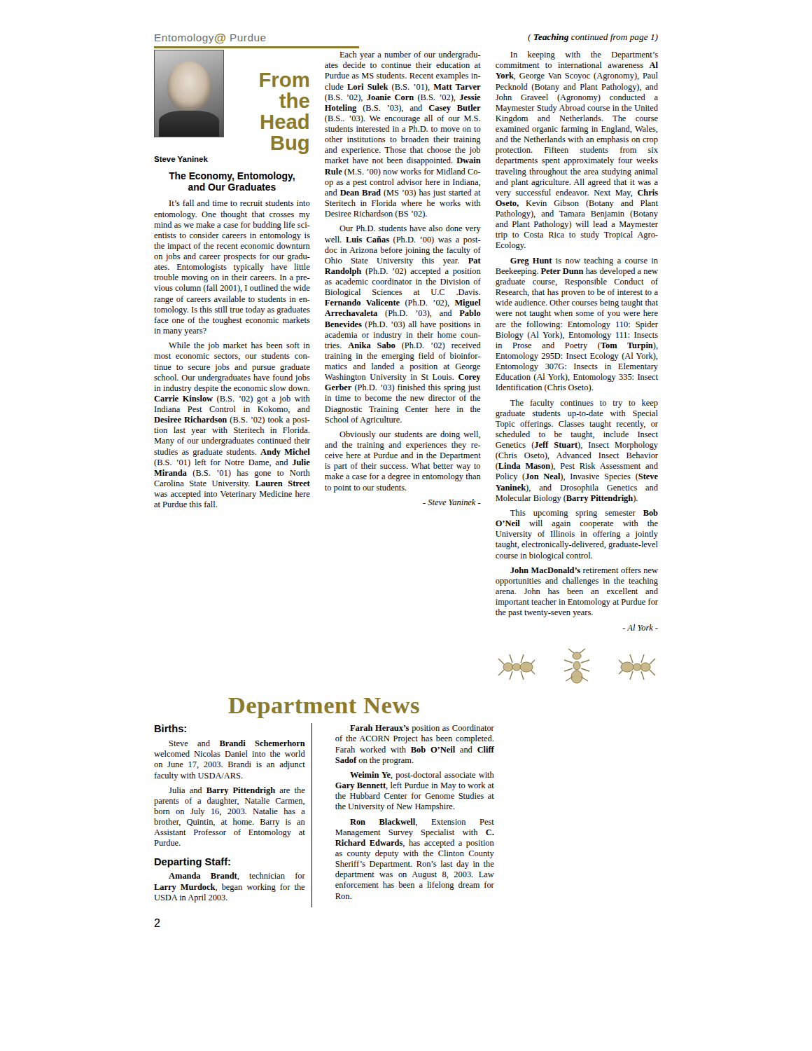Entomology@ Purdue
( Teaching continued from page 1)
From the
Head Bug
Steve Yaninek
The Economy, Entomology,
and Our Graduates
It’s fall and time to recruit students into entomology. One thought that crosses my mind as we make a case for budding life scientists to consider careers in entomology is the impact of the recent economic downturn on jobs and career prospects for our graduates. Entomologists typically have little trouble moving on in their careers. In a previous column (fall 2001), I outlined the wide range of careers available to students in entomology. Is this still true today as graduates face one of the toughest economic markets in many years?
While the job market has been soft in most economic sectors, our students continue to secure jobs and pursue graduate school. Our undergraduates have found jobs in industry despite the economic slow down. Carrie Kinslow (B.S. ’02) got a job with Indiana Pest Control in Kokomo, and Desiree Richardson (B.S. ’02) took a position last year with Steritech in Florida. Many of our undergraduates continued their studies as graduate students. Andy Michel (B.S. ’01) left for Notre Dame, and Julie Miranda (B.S. ’01) has gone to North Carolina State University. Lauren Street was accepted into Veterinary Medicine here at Purdue this fall.
Each year a number of our undergraduates decide to continue their education at Purdue as MS students. Recent examples include Lori Sulek (B.S. ’01), Matt Tarver (B.S. ’02), Joanie Corn (B.S. ’02), Jessie Hoteling (B.S. ’03), and Casey Butler (B.S.. ’03). We encourage all of our M.S. students interested in a Ph.D. to move on to other institutions to broaden their training and experience. Those that choose the job market have not been disappointed. Dwain Rule (M.S. ’00) now works for Midland Co-op as a pest control advisor here in Indiana, and Dean Brad (MS ’03) has just started at Steritech in Florida where he works with Desiree Richardson (BS ’02).
Our Ph.D. students have also done very well. Luis Cañas (Ph.D. ’00) was a post-doc in Arizona before joining the faculty of Ohio State University this year. Pat Randolph (Ph.D. ’02) accepted a position as academic coordinator in the Division of Biological Sciences at U.C .Davis. Fernando Valicente (Ph.D. ’02), Miguel Arrechavaleta (Ph.D. ’03), and Pablo Benevides (Ph.D. ’03) all have positions in academia or industry in their home countries. Anika Sabo (Ph.D. ’02) received training in the emerging field of bioinformatics and landed a position at George Washington University in St Louis. Corey Gerber (Ph.D. ’03) finished this spring just in time to become the new director of the Diagnostic Training Center here in the School of Agriculture.
Obviously our students are doing well, and the training and experiences they receive here at Purdue and in the Department is part of their success. What better way to make a case for a degree in entomology than to point to our students.
- Steve Yaninek -
In keeping with the Department’s commitment to international awareness Al York, George Van Scoyoc (Agronomy), Paul Pecknold (Botany and Plant Pathology), and John Graveel (Agronomy) conducted a Maymester Study Abroad course in the United Kingdom and Netherlands. The course examined organic farming in England, Wales, and the Netherlands with an emphasis on crop protection. Fifteen students from six departments spent approximately four weeks traveling throughout the area studying animal and plant agriculture. All agreed that it was a very successful endeavor. Next May, Chris Oseto, Kevin Gibson (Botany and Plant Pathology), and Tamara Benjamin (Botany and Plant Pathology) will lead a Maymester trip to Costa Rica to study Tropical Agro-Ecology.
Greg Hunt is now teaching a course in Beekeeping. Peter Dunn has developed a new graduate course, Responsible Conduct of Research, that has proven to be of interest to a wide audience. Other courses being taught that were not taught when some of you were here are the following: Entomology 110: Spider Biology (Al York), Entomology 111: Insects in Prose and Poetry (Tom Turpin), Entomology 295D: Insect Ecology (Al York), Entomology 307G: Insects in Elementary Education (Al York), Entomology 335: Insect Identification (Chris Oseto).
The faculty continues to try to keep graduate students up-to-date with Special Topic offerings. Classes taught recently, or scheduled to be taught, include Insect Genetics (Jeff Stuart), Insect Morphology (Chris Oseto), Advanced Insect Behavior (Linda Mason), Pest Risk Assessment and Policy (Jon Neal), Invasive Species (Steve Yaninek), and Drosophila Genetics and Molecular Biology (Barry Pittendrigh).
This upcoming spring semester Bob O’Neil will again cooperate with the University of Illinois in offering a jointly taught, electronically-delivered, graduate-level course in biological control.
John MacDonald’s retirement offers new opportunities and challenges in the teaching arena. John has been an excellent and important teacher in Entomology at Purdue for the past twenty-seven years.
- Al York -
Department News
Births:
Steve and Brandi Schemerhorn welcomed Nicolas Daniel into the world on June 17, 2003. Brandi is an adjunct faculty with USDA/ARS.
Julia and Barry Pittendrigh are the parents of a daughter, Natalie Carmen, born on July 16, 2003. Natalie has a brother, Quintin, at home. Barry is an Assistant Professor of Entomology at Purdue.
Departing Staff:
Amanda Brandt, technician for Larry Murdock, began working for the USDA in April 2003.
Farah Heraux’s position as Coordinator of the ACORN Project has been completed. Farah worked with Bob O’Neil and Cliff Sadof on the program.
Weimin Ye, post-doctoral associate with Gary Bennett, left Purdue in May to work at the Hubbard Center for Genome Studies at the University of New Hampshire.
Ron Blackwell, Extension Pest Management Survey Specialist with C. Richard Edwards, has accepted a position as county deputy with the Clinton County Sheriff’s Department. Ron’s last day in the department was on August 8, 2003. Law enforcement has been a lifelong dream for Ron.
2